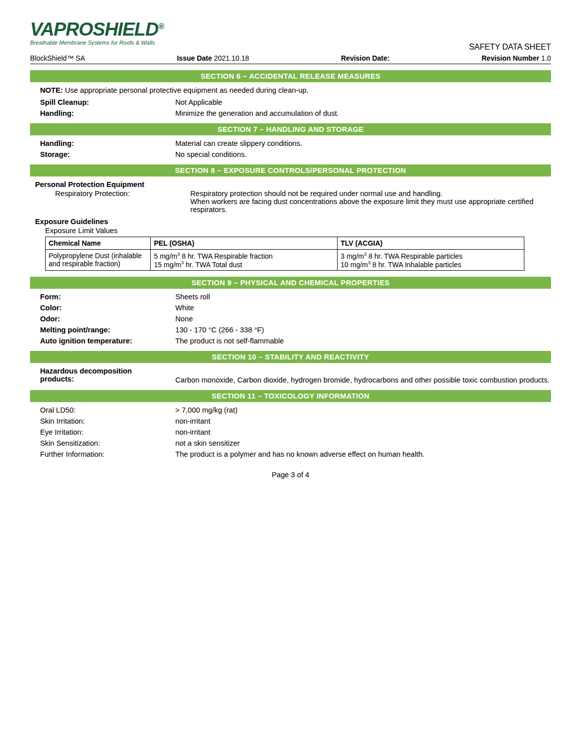VAPRO SHIELD®
Breathable Membrane Systems for Roofs & Walls
SAFETY DATA SHEET
BlockShield™ SA Issue Date 2021.10.18 Revision Date: Revision Number 1.0
SECTION 6 – ACCIDENTAL RELEASE MEASURES
NOTE: Use appropriate personal protective equipment as needed during clean-up.
Spill Cleanup:
Not Applicable
Handling:
Minimize the generation and accumulation of dust.
SECTION 7 – HANDLING AND STORAGE
Handling:
Material can create slippery conditions.
Storage:
No special conditions.
SECTION 8 – EXPOSURE CONTROLS/PERSONAL PROTECTION
Personal Protection Equipment
Respiratory Protection:
Respiratory protection should not be required under normal use and handling.
When workers are facing dust concentrations above the exposure limit they must use appropriate certified respirators.
Exposure Guidelines
Exposure Limit Values
| Chemical Name | PEL (OSHA) | TLV (ACGIA) |
| --- | --- | --- |
| Polypropylene Dust (inhalable and respirable fraction) | 5 mg/m 3 8 hr. TWA Respirable fraction 15 mg/m 3 hr. TWA Total dust | 3 mg/m 3 8 hr. TWA Respirable particles 10 mg/m 3 8 hr. TWA Inhalable particles |
SECTION 9 – PHYSICAL AND CHEMICAL PROPERTIES
Form:
Sheets roll
Color:
White
Odor:
None
Melting point/range:
130 - 170 °C (266 - 338 °F)
Auto ignition temperature:
The product is not self-flammable
SECTION 10 – STABILITY AND REACTIVITY
Hazardous decomposition
products:
Carbon monoxide, Carbon dioxide, hydrogen bromide, hydrocarbons and other possible toxic combustion products.
SECTION 11 – TOXICOLOGY INFORMATION
Oral LD50:
> 7,000 mg/kg (rat)
Skin Irritation:
non-irritant
Eye Irritation:
non-irritant
Skin Sensitization:
not a skin sensitizer
Further Information:
The product is a polymer and has no known adverse effect on human health.
Page 3 of 4